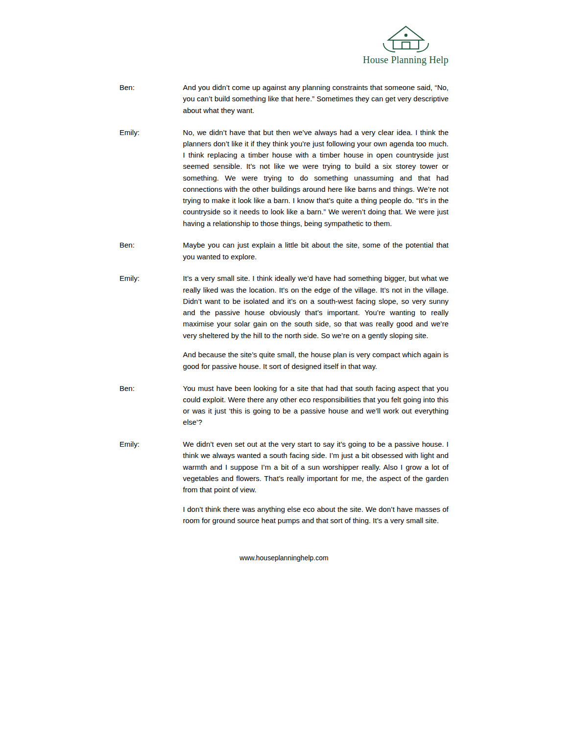House Planning Help
Ben:
And you didn’t come up against any planning constraints that someone said, “No, you can’t build something like that here.” Sometimes they can get very descriptive about what they want.
Emily:
No, we didn’t have that but then we’ve always had a very clear idea. I think the planners don’t like it if they think you’re just following your own agenda too much. I think replacing a timber house with a timber house in open countryside just seemed sensible. It’s not like we were trying to build a six storey tower or something. We were trying to do something unassuming and that had connections with the other buildings around here like barns and things. We’re not trying to make it look like a barn. I know that’s quite a thing people do. “It’s in the countryside so it needs to look like a barn.” We weren’t doing that. We were just having a relationship to those things, being sympathetic to them.
Ben:
Maybe you can just explain a little bit about the site, some of the potential that you wanted to explore.
Emily:
It’s a very small site. I think ideally we’d have had something bigger, but what we really liked was the location. It’s on the edge of the village. It’s not in the village. Didn’t want to be isolated and it’s on a south-west facing slope, so very sunny and the passive house obviously that’s important. You’re wanting to really maximise your solar gain on the south side, so that was really good and we’re very sheltered by the hill to the north side. So we’re on a gently sloping site.
And because the site’s quite small, the house plan is very compact which again is good for passive house. It sort of designed itself in that way.
Ben:
You must have been looking for a site that had that south facing aspect that you could exploit. Were there any other eco responsibilities that you felt going into this or was it just ‘this is going to be a passive house and we’ll work out everything else’?
Emily:
We didn’t even set out at the very start to say it’s going to be a passive house. I think we always wanted a south facing side. I’m just a bit obsessed with light and warmth and I suppose I’m a bit of a sun worshipper really. Also I grow a lot of vegetables and flowers. That’s really important for me, the aspect of the garden from that point of view.
I don’t think there was anything else eco about the site. We don’t have masses of room for ground source heat pumps and that sort of thing. It’s a very small site.
www.houseplanninghelp.com